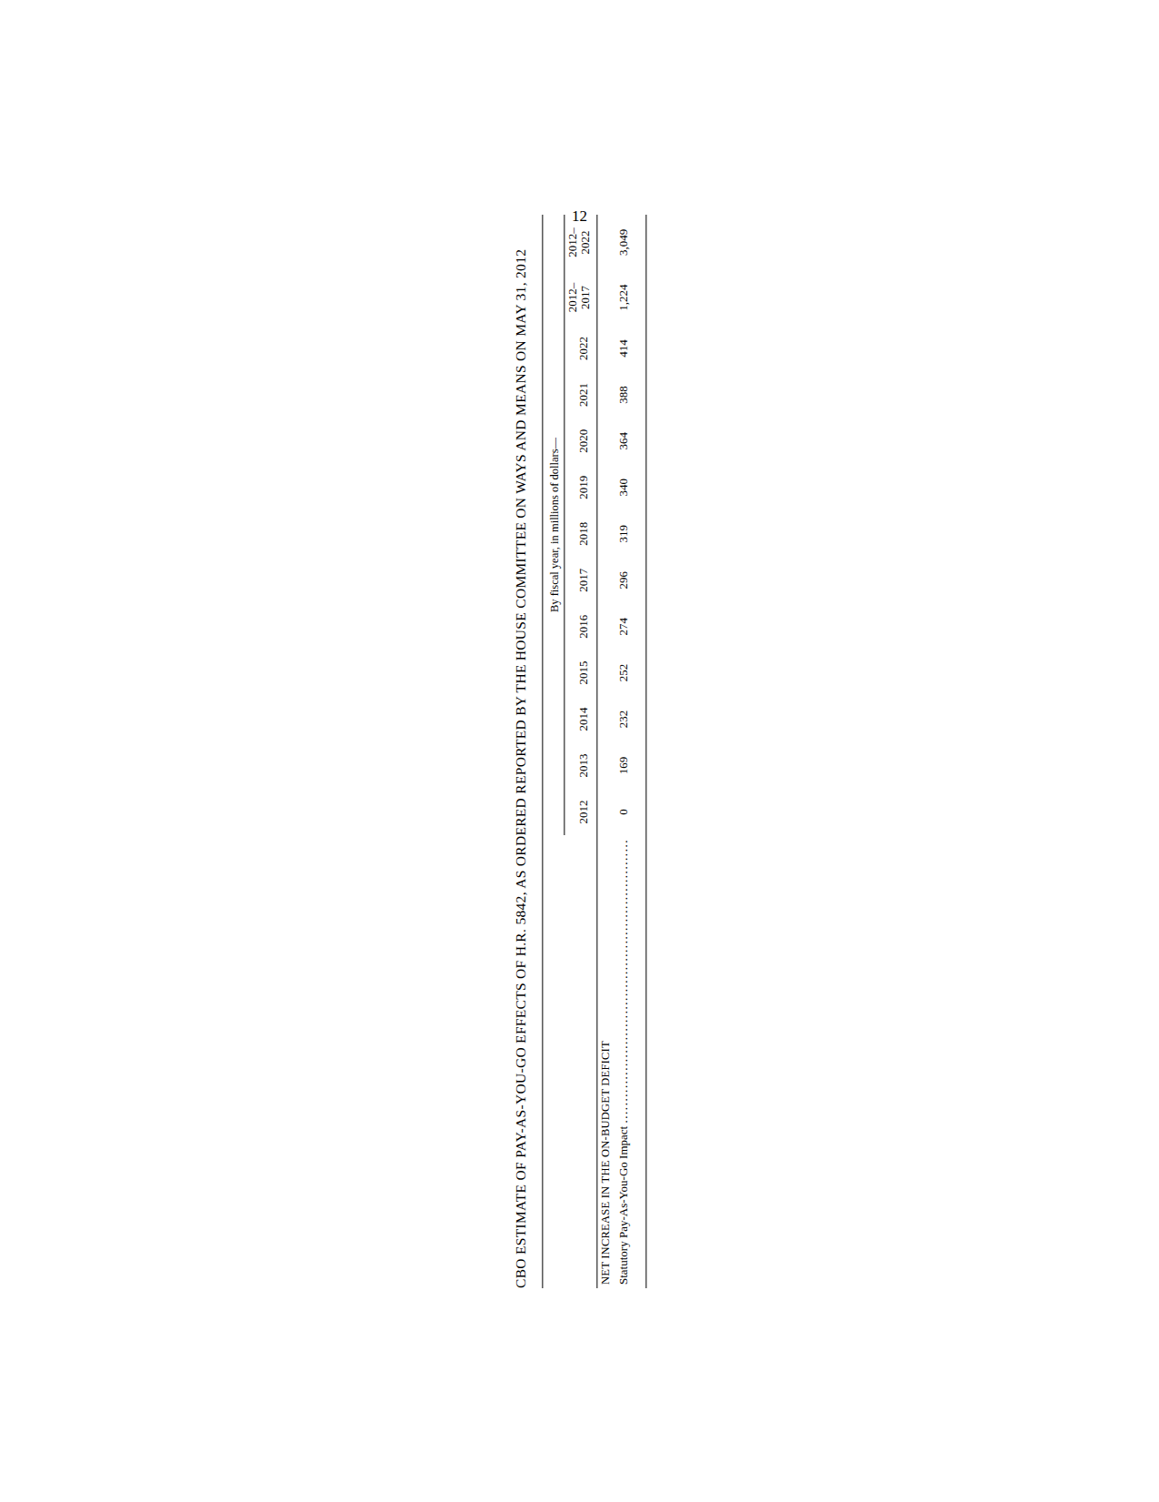12
CBO ESTIMATE OF PAY-AS-YOU-GO EFFECTS OF H.R. 5842, AS ORDERED REPORTED BY THE HOUSE COMMITTEE ON WAYS AND MEANS ON MAY 31, 2012
| | By fiscal year, in millions of dollars— |
| | 2012 | 2013 | 2014 | 2015 | 2016 | 2017 | 2018 | 2019 | 2020 | 2021 | 2022 | 2012– 2017 | 2012– 2022 |
| NET INCREASE IN THE ON-BUDGET DEFICIT |
| Statutory Pay-As-You-Go Impact ................................................................. | 0 | 169 | 232 | 252 | 274 | 296 | 319 | 340 | 364 | 388 | 414 | 1,224 | 3,049 |